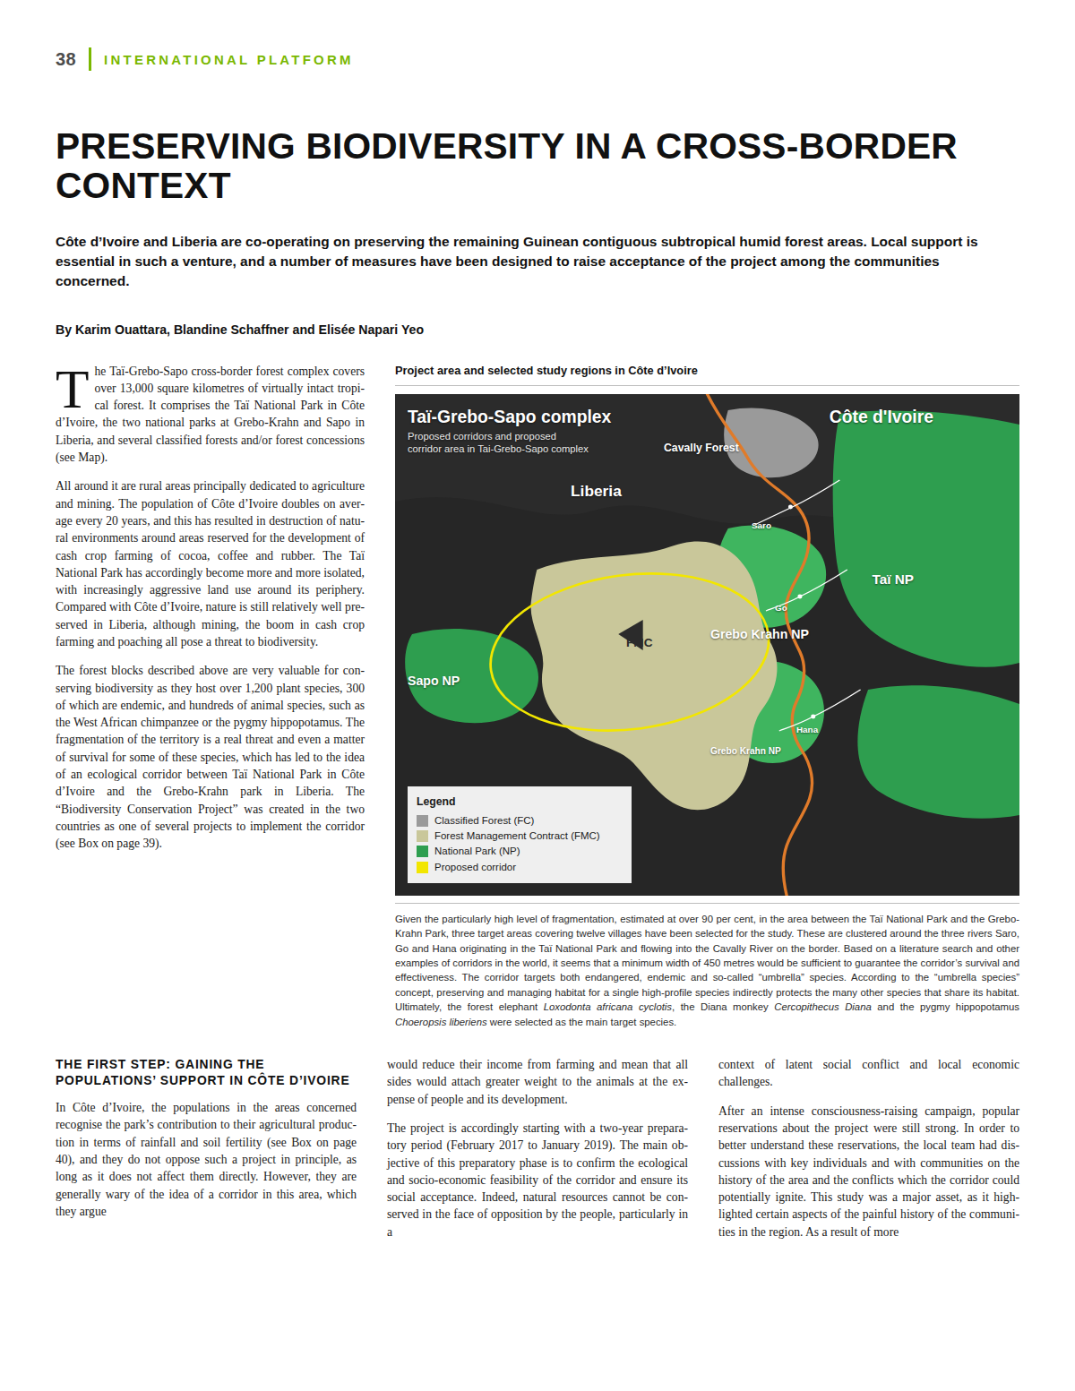38 International Platform
Preserving biodiversity in a cross-border context
Côte d’Ivoire and Liberia are co-operating on preserving the remaining Guinean contiguous subtropical humid forest areas. Local support is essential in such a venture, and a number of measures have been designed to raise acceptance of the project among the communities concerned.
By Karim Ouattara, Blandine Schaffner and Elisée Napari Yeo
The Taï-Grebo-Sapo cross-border forest complex covers over 13,000 square kilometres of virtually intact tropical forest. It comprises the Taï National Park in Côte d’Ivoire, the two national parks at Grebo-Krahn and Sapo in Liberia, and several classified forests and/or forest concessions (see Map).
All around it are rural areas principally dedicated to agriculture and mining. The population of Côte d’Ivoire doubles on average every 20 years, and this has resulted in destruction of natural environments around areas reserved for the development of cash crop farming of cocoa, coffee and rubber. The Taï National Park has accordingly become more and more isolated, with increasingly aggressive land use around its periphery. Compared with Côte d’Ivoire, nature is still relatively well preserved in Liberia, although mining, the boom in cash crop farming and poaching all pose a threat to biodiversity.
The forest blocks described above are very valuable for conserving biodiversity as they host over 1,200 plant species, 300 of which are endemic, and hundreds of animal species, such as the West African chimpanzee or the pygmy hippopotamus. The fragmentation of the territory is a real threat and even a matter of survival for some of these species, which has led to the idea of an ecological corridor between Taï National Park in Côte d’Ivoire and the Grebo-Krahn park in Liberia. The “Biodiversity Conservation Project” was created in the two countries as one of several projects to implement the corridor (see Box on page 39).
Project area and selected study regions in Côte d’Ivoire
Taï-Grebo-Sapo complex
Proposed corridors and proposed
corridor area in Tai-Grebo-Sapo complex
Côte d'Ivoire
Liberia
Cavally Forest
Taï NP
Grebo Krahn NP
Grebo Krahn NP
Sapo NP
FMC
Saro
Go
Hana
Legend
Classified Forest (FC)
Forest Management Contract (FMC)
National Park (NP)
Proposed corridor
Given the particularly high level of fragmentation, estimated at over 90 per cent, in the area between the Taï National Park and the Grebo-Krahn Park, three target areas covering twelve villages have been selected for the study. These are clustered around the three rivers Saro, Go and Hana originating in the Taï National Park and flowing into the Cavally River on the border. Based on a literature search and other examples of corridors in the world, it seems that a minimum width of 450 metres would be sufficient to guarantee the corridor’s survival and effectiveness. The corridor targets both endangered, endemic and so-called “umbrella” species. According to the “umbrella species” concept, preserving and managing habitat for a single high-profile species indirectly protects the many other species that share its habitat. Ultimately, the forest elephant Loxodonta africana cyclotis, the Diana monkey Cercopithecus Diana and the pygmy hippopotamus Choeropsis liberiens were selected as the main target species.
The first step: gaining the populations’ support in Côte d’Ivoire
In Côte d’Ivoire, the populations in the areas concerned recognise the park’s contribution to their agricultural production in terms of rainfall and soil fertility (see Box on page 40), and they do not oppose such a project in principle, as long as it does not affect them directly. However, they are generally wary of the idea of a corridor in this area, which they argue
would reduce their income from farming and mean that all sides would attach greater weight to the animals at the expense of people and its development.
The project is accordingly starting with a two-year preparatory period (February 2017 to January 2019). The main objective of this preparatory phase is to confirm the ecological and socio-economic feasibility of the corridor and ensure its social acceptance. Indeed, natural resources cannot be conserved in the face of opposition by the people, particularly in a
context of latent social conflict and local economic challenges.
After an intense consciousness-raising campaign, popular reservations about the project were still strong. In order to better understand these reservations, the local team had discussions with key individuals and with communities on the history of the area and the conflicts which the corridor could potentially ignite. This study was a major asset, as it highlighted certain aspects of the painful history of the communities in the region. As a result of more